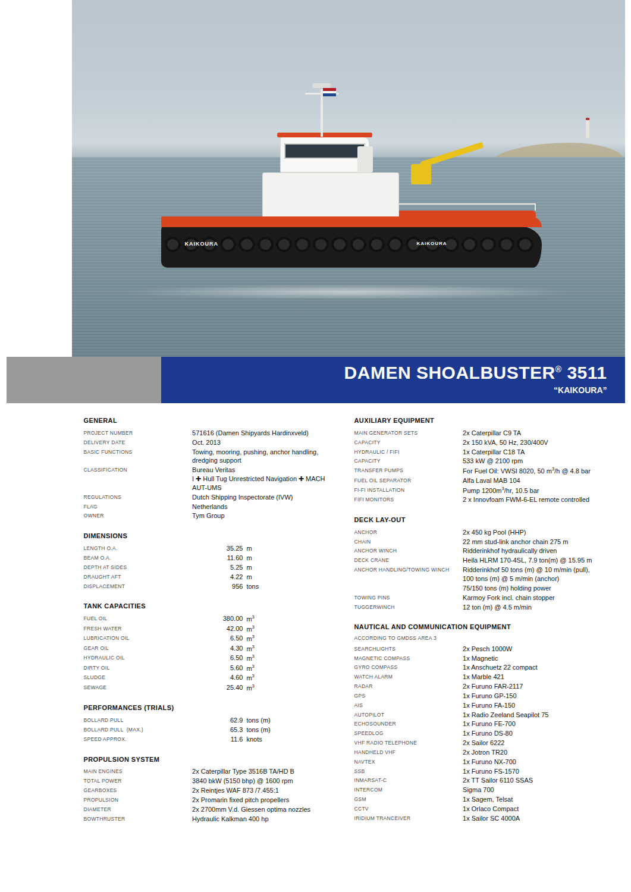KAIKOURA
KAIKOURA
DAMEN SHOALBUSTER® 3511
“KAIKOURA”
General
| Project number | 571616 (Damen Shipyards Hardinxveld) |
| Delivery date | Oct. 2013 |
| Basic functions | Towing, mooring, pushing, anchor handling, dredging support |
| Classification | Bureau Veritas I ✚ Hull Tug Unrestricted Navigation ✚ MACH AUT-UMS |
| Regulations | Dutch Shipping Inspectorate (IVW) |
| Flag | Netherlands |
| Owner | Tym Group |
Dimensions
| Length o.a. | 35.25 | m |
| Beam o.a. | 11.60 | m |
| Depth at sides | 5.25 | m |
| Draught aft | 4.22 | m |
| Displacement | 956 | tons |
Tank capacities
| Fuel oil | 380.00 | m 3 |
| Fresh water | 42.00 | m 3 |
| Lubrication oil | 6.50 | m 3 |
| Gear oil | 4.30 | m 3 |
| Hydraulic oil | 6.50 | m 3 |
| Dirty oil | 5.60 | m 3 |
| Sludge | 4.60 | m 3 |
| Sewage | 25.40 | m 3 |
Performances (trials)
| Bollard pull | 62.9 | tons (m) |
| Bollard pull (max.) | 65.3 | tons (m) |
| Speed approx. | 11.6 | knots |
Propulsion system
| Main engines | 2x Caterpillar Type 3516B TA/HD B |
| Total power | 3840 bkW (5150 bhp) @ 1600 rpm |
| Gearboxes | 2x Reintjes WAF 873 /7.455:1 |
| Propulsion | 2x Promarin fixed pitch propellers |
| Diameter | 2x 2700mm V.d. Giessen optima nozzles |
| Bowthruster | Hydraulic Kalkman 400 hp |
Auxiliary equipment
| Main generator sets | 2x Caterpillar C9 TA |
| Capacity | 2x 150 kVA, 50 Hz, 230/400V |
| Hydraulic / FiFi | 1x Caterpillar C18 TA |
| Capacity | 533 kW @ 2100 rpm |
| Transfer pumps | For Fuel Oil: VWSI 8020, 50 m 3 /h @ 4.8 bar |
| Fuel oil separator | Alfa Laval MAB 104 |
| Fi-Fi installation | Pump 1200m 3 /hr, 10.5 bar |
| FiFi monitors | 2 x Innovfoam FWM-6-EL remote controlled |
Deck lay-out
| Anchor | 2x 450 kg Pool (HHP) |
| Chain | 22 mm stud-link anchor chain 275 m |
| Anchor winch | Ridderinkhof hydraulically driven |
| Deck crane | Heila HLRM 170-4SL, 7.9 ton(m) @ 15.95 m |
| Anchor handling/towing winch | Ridderinkhof 50 tons (m) @ 10 m/min (pull), 100 tons (m) @ 5 m/min (anchor) |
| | 75/150 tons (m) holding power |
| Towing pins | Karmoy Fork incl. chain stopper |
| Tuggerwinch | 12 ton (m) @ 4.5 m/min |
Nautical and communication equipment
According to GMDSS area 3
| Searchlights | 2x Pesch 1000W |
| Magnetic compass | 1x Magnetic |
| Gyro compass | 1x Anschuetz 22 compact |
| Watch alarm | 1x Marble 421 |
| Radar | 2x Furuno FAR-2117 |
| GPS | 1x Furuno GP-150 |
| AIS | 1x Furuno FA-150 |
| Autopilot | 1x Radio Zeeland Seapilot 75 |
| Echosounder | 1x Furuno FE-700 |
| Speedlog | 1x Furuno DS-80 |
| VHF radio telephone | 2x Sailor 6222 |
| Handheld VHF | 2x Jotron TR20 |
| Navtex | 1x Furuno NX-700 |
| SSB | 1x Furuno FS-1570 |
| Inmarsat-C | 2x TT Sailor 6110 SSAS |
| Intercom | Sigma 700 |
| GSM | 1x Sagem, Telsat |
| CCTV | 1x Orlaco Compact |
| Iridium tranceiver | 1x Sailor SC 4000A |